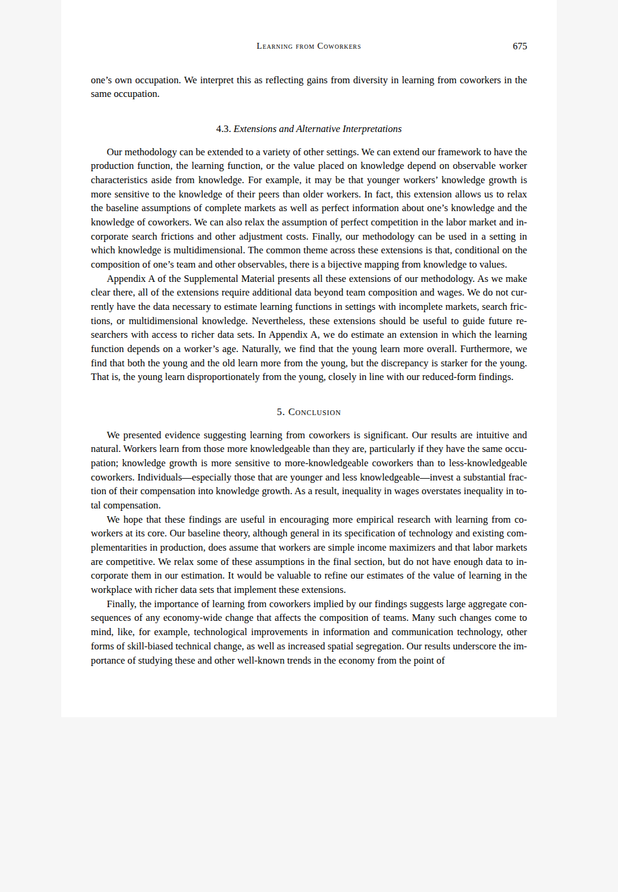Learning from Coworkers 675
one’s own occupation. We interpret this as reflecting gains from diversity in learning from coworkers in the same occupation.
4.3. Extensions and Alternative Interpretations
Our methodology can be extended to a variety of other settings. We can extend our framework to have the production function, the learning function, or the value placed on knowledge depend on observable worker characteristics aside from knowledge. For example, it may be that younger workers’ knowledge growth is more sensitive to the knowledge of their peers than older workers. In fact, this extension allows us to relax the baseline assumptions of complete markets as well as perfect information about one’s knowledge and the knowledge of coworkers. We can also relax the assumption of perfect competition in the labor market and incorporate search frictions and other adjustment costs. Finally, our methodology can be used in a setting in which knowledge is multidimensional. The common theme across these extensions is that, conditional on the composition of one’s team and other observables, there is a bijective mapping from knowledge to values.
Appendix A of the Supplemental Material presents all these extensions of our methodology. As we make clear there, all of the extensions require additional data beyond team composition and wages. We do not currently have the data necessary to estimate learning functions in settings with incomplete markets, search frictions, or multidimensional knowledge. Nevertheless, these extensions should be useful to guide future researchers with access to richer data sets. In Appendix A, we do estimate an extension in which the learning function depends on a worker’s age. Naturally, we find that the young learn more overall. Furthermore, we find that both the young and the old learn more from the young, but the discrepancy is starker for the young. That is, the young learn disproportionately from the young, closely in line with our reduced-form findings.
5. Conclusion
We presented evidence suggesting learning from coworkers is significant. Our results are intuitive and natural. Workers learn from those more knowledgeable than they are, particularly if they have the same occupation; knowledge growth is more sensitive to more-knowledgeable coworkers than to less-knowledgeable coworkers. Individuals—especially those that are younger and less knowledgeable—invest a substantial fraction of their compensation into knowledge growth. As a result, inequality in wages overstates inequality in total compensation.
We hope that these findings are useful in encouraging more empirical research with learning from coworkers at its core. Our baseline theory, although general in its specification of technology and existing complementarities in production, does assume that workers are simple income maximizers and that labor markets are competitive. We relax some of these assumptions in the final section, but do not have enough data to incorporate them in our estimation. It would be valuable to refine our estimates of the value of learning in the workplace with richer data sets that implement these extensions.
Finally, the importance of learning from coworkers implied by our findings suggests large aggregate consequences of any economy-wide change that affects the composition of teams. Many such changes come to mind, like, for example, technological improvements in information and communication technology, other forms of skill-biased technical change, as well as increased spatial segregation. Our results underscore the importance of studying these and other well-known trends in the economy from the point of